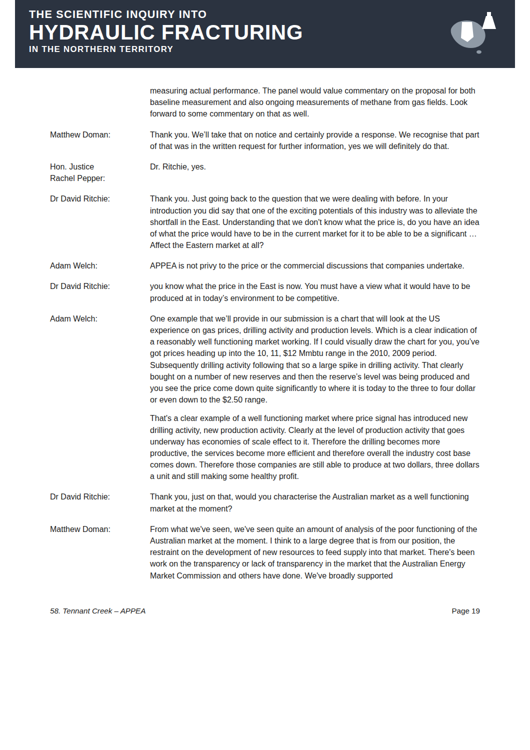The Scientific Inquiry into
Hydraulic Fracturing
in the Northern Territory
| | measuring actual performance. The panel would value commentary on the proposal for both baseline measurement and also ongoing measurements of methane from gas fields. Look forward to some commentary on that as well. |
| Matthew Doman: | Thank you. We’ll take that on notice and certainly provide a response. We recognise that part of that was in the written request for further information, yes we will definitely do that. |
| Hon. Justice Rachel Pepper: | Dr. Ritchie, yes. |
| Dr David Ritchie: | Thank you. Just going back to the question that we were dealing with before. In your introduction you did say that one of the exciting potentials of this industry was to alleviate the shortfall in the East. Understanding that we don't know what the price is, do you have an idea of what the price would have to be in the current market for it to be able to be a significant … Affect the Eastern market at all? |
| Adam Welch: | APPEA is not privy to the price or the commercial discussions that companies undertake. |
| Dr David Ritchie: | you know what the price in the East is now. You must have a view what it would have to be produced at in today’s environment to be competitive. |
| Adam Welch: | One example that we’ll provide in our submission is a chart that will look at the US experience on gas prices, drilling activity and production levels. Which is a clear indication of a reasonably well functioning market working. If I could visually draw the chart for you, you’ve got prices heading up into the 10, 11, $12 Mmbtu range in the 2010, 2009 period. Subsequently drilling activity following that so a large spike in drilling activity. That clearly bought on a number of new reserves and then the reserve’s level was being produced and you see the price come down quite significantly to where it is today to the three to four dollar or even down to the $2.50 range. That's a clear example of a well functioning market where price signal has introduced new drilling activity, new production activity. Clearly at the level of production activity that goes underway has economies of scale effect to it. Therefore the drilling becomes more productive, the services become more efficient and therefore overall the industry cost base comes down. Therefore those companies are still able to produce at two dollars, three dollars a unit and still making some healthy profit. |
| Dr David Ritchie: | Thank you, just on that, would you characterise the Australian market as a well functioning market at the moment? |
| Matthew Doman: | From what we've seen, we've seen quite an amount of analysis of the poor functioning of the Australian market at the moment. I think to a large degree that is from our position, the restraint on the development of new resources to feed supply into that market. There's been work on the transparency or lack of transparency in the market that the Australian Energy Market Commission and others have done. We've broadly supported |
58. Tennant Creek – APPEA
Page 19